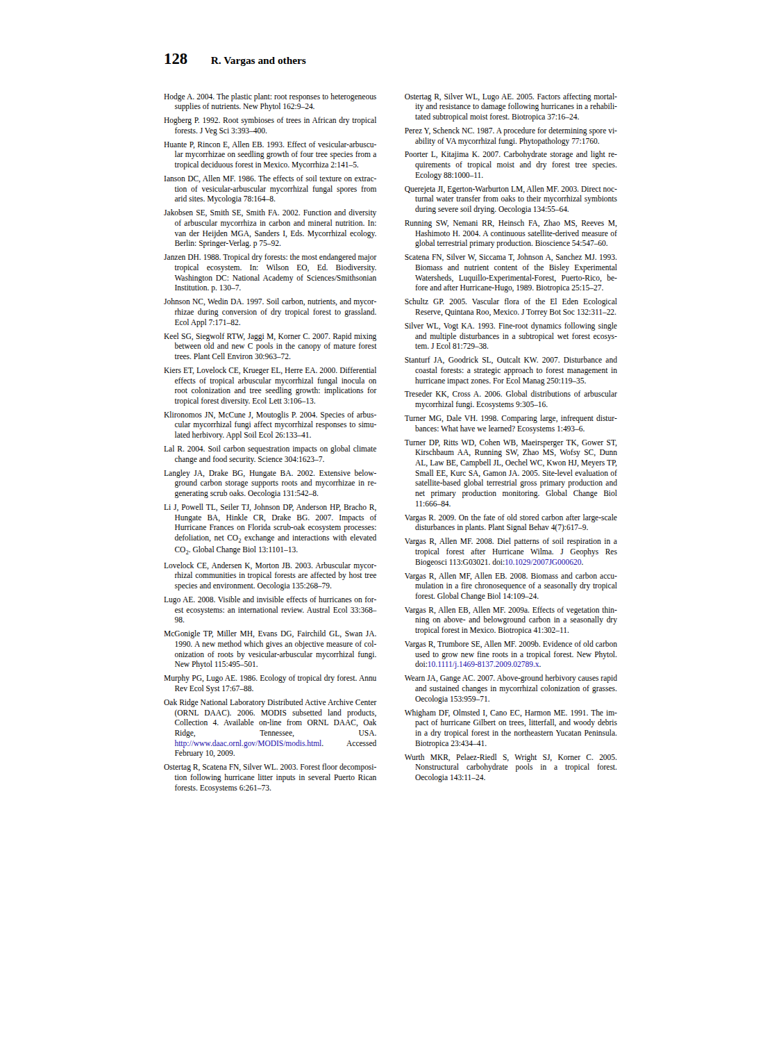128 R. Vargas and others
Hodge A. 2004. The plastic plant: root responses to heterogeneous supplies of nutrients. New Phytol 162:9–24.
Hogberg P. 1992. Root symbioses of trees in African dry tropical forests. J Veg Sci 3:393–400.
Huante P, Rincon E, Allen EB. 1993. Effect of vesicular-arbuscular mycorrhizae on seedling growth of four tree species from a tropical deciduous forest in Mexico. Mycorrhiza 2:141–5.
Ianson DC, Allen MF. 1986. The effects of soil texture on extraction of vesicular-arbuscular mycorrhizal fungal spores from arid sites. Mycologia 78:164–8.
Jakobsen SE, Smith SE, Smith FA. 2002. Function and diversity of arbuscular mycorrhiza in carbon and mineral nutrition. In: van der Heijden MGA, Sanders I, Eds. Mycorrhizal ecology. Berlin: Springer-Verlag. p 75–92.
Janzen DH. 1988. Tropical dry forests: the most endangered major tropical ecosystem. In: Wilson EO, Ed. Biodiversity. Washington DC: National Academy of Sciences/Smithsonian Institution. p. 130–7.
Johnson NC, Wedin DA. 1997. Soil carbon, nutrients, and mycorrhizae during conversion of dry tropical forest to grassland. Ecol Appl 7:171–82.
Keel SG, Siegwolf RTW, Jaggi M, Korner C. 2007. Rapid mixing between old and new C pools in the canopy of mature forest trees. Plant Cell Environ 30:963–72.
Kiers ET, Lovelock CE, Krueger EL, Herre EA. 2000. Differential effects of tropical arbuscular mycorrhizal fungal inocula on root colonization and tree seedling growth: implications for tropical forest diversity. Ecol Lett 3:106–13.
Klironomos JN, McCune J, Moutoglis P. 2004. Species of arbuscular mycorrhizal fungi affect mycorrhizal responses to simulated herbivory. Appl Soil Ecol 26:133–41.
Lal R. 2004. Soil carbon sequestration impacts on global climate change and food security. Science 304:1623–7.
Langley JA, Drake BG, Hungate BA. 2002. Extensive belowground carbon storage supports roots and mycorrhizae in regenerating scrub oaks. Oecologia 131:542–8.
Li J, Powell TL, Seiler TJ, Johnson DP, Anderson HP, Bracho R, Hungate BA, Hinkle CR, Drake BG. 2007. Impacts of Hurricane Frances on Florida scrub-oak ecosystem processes: defoliation, net CO2 exchange and interactions with elevated CO2. Global Change Biol 13:1101–13.
Lovelock CE, Andersen K, Morton JB. 2003. Arbuscular mycorrhizal communities in tropical forests are affected by host tree species and environment. Oecologia 135:268–79.
Lugo AE. 2008. Visible and invisible effects of hurricanes on forest ecosystems: an international review. Austral Ecol 33:368–98.
McGonigle TP, Miller MH, Evans DG, Fairchild GL, Swan JA. 1990. A new method which gives an objective measure of colonization of roots by vesicular-arbuscular mycorrhizal fungi. New Phytol 115:495–501.
Murphy PG, Lugo AE. 1986. Ecology of tropical dry forest. Annu Rev Ecol Syst 17:67–88.
Oak Ridge National Laboratory Distributed Active Archive Center (ORNL DAAC). 2006. MODIS subsetted land products, Collection 4. Available on-line from ORNL DAAC, Oak Ridge, Tennessee, USA. http://www.daac.ornl.gov/MODIS/modis.html. Accessed February 10, 2009.
Ostertag R, Scatena FN, Silver WL. 2003. Forest floor decomposition following hurricane litter inputs in several Puerto Rican forests. Ecosystems 6:261–73.
Ostertag R, Silver WL, Lugo AE. 2005. Factors affecting mortality and resistance to damage following hurricanes in a rehabilitated subtropical moist forest. Biotropica 37:16–24.
Perez Y, Schenck NC. 1987. A procedure for determining spore viability of VA mycorrhizal fungi. Phytopathology 77:1760.
Poorter L, Kitajima K. 2007. Carbohydrate storage and light requirements of tropical moist and dry forest tree species. Ecology 88:1000–11.
Querejeta JI, Egerton-Warburton LM, Allen MF. 2003. Direct nocturnal water transfer from oaks to their mycorrhizal symbionts during severe soil drying. Oecologia 134:55–64.
Running SW, Nemani RR, Heinsch FA, Zhao MS, Reeves M, Hashimoto H. 2004. A continuous satellite-derived measure of global terrestrial primary production. Bioscience 54:547–60.
Scatena FN, Silver W, Siccama T, Johnson A, Sanchez MJ. 1993. Biomass and nutrient content of the Bisley Experimental Watersheds, Luquillo-Experimental-Forest, Puerto-Rico, before and after Hurricane-Hugo, 1989. Biotropica 25:15–27.
Schultz GP. 2005. Vascular flora of the El Eden Ecological Reserve, Quintana Roo, Mexico. J Torrey Bot Soc 132:311–22.
Silver WL, Vogt KA. 1993. Fine-root dynamics following single and multiple disturbances in a subtropical wet forest ecosystem. J Ecol 81:729–38.
Stanturf JA, Goodrick SL, Outcalt KW. 2007. Disturbance and coastal forests: a strategic approach to forest management in hurricane impact zones. For Ecol Manag 250:119–35.
Treseder KK, Cross A. 2006. Global distributions of arbuscular mycorrhizal fungi. Ecosystems 9:305–16.
Turner MG, Dale VH. 1998. Comparing large, infrequent disturbances: What have we learned? Ecosystems 1:493–6.
Turner DP, Ritts WD, Cohen WB, Maeirsperger TK, Gower ST, Kirschbaum AA, Running SW, Zhao MS, Wofsy SC, Dunn AL, Law BE, Campbell JL, Oechel WC, Kwon HJ, Meyers TP, Small EE, Kurc SA, Gamon JA. 2005. Site-level evaluation of satellite-based global terrestrial gross primary production and net primary production monitoring. Global Change Biol 11:666–84.
Vargas R. 2009. On the fate of old stored carbon after large-scale disturbances in plants. Plant Signal Behav 4(7):617–9.
Vargas R, Allen MF. 2008. Diel patterns of soil respiration in a tropical forest after Hurricane Wilma. J Geophys Res Biogeosci 113:G03021. doi:10.1029/2007JG000620.
Vargas R, Allen MF, Allen EB. 2008. Biomass and carbon accumulation in a fire chronosequence of a seasonally dry tropical forest. Global Change Biol 14:109–24.
Vargas R, Allen EB, Allen MF. 2009a. Effects of vegetation thinning on above- and belowground carbon in a seasonally dry tropical forest in Mexico. Biotropica 41:302–11.
Vargas R, Trumbore SE, Allen MF. 2009b. Evidence of old carbon used to grow new fine roots in a tropical forest. New Phytol. doi:10.1111/j.1469-8137.2009.02789.x.
Wearn JA, Gange AC. 2007. Above-ground herbivory causes rapid and sustained changes in mycorrhizal colonization of grasses. Oecologia 153:959–71.
Whigham DF, Olmsted I, Cano EC, Harmon ME. 1991. The impact of hurricane Gilbert on trees, litterfall, and woody debris in a dry tropical forest in the northeastern Yucatan Peninsula. Biotropica 23:434–41.
Wurth MKR, Pelaez-Riedl S, Wright SJ, Korner C. 2005. Nonstructural carbohydrate pools in a tropical forest. Oecologia 143:11–24.